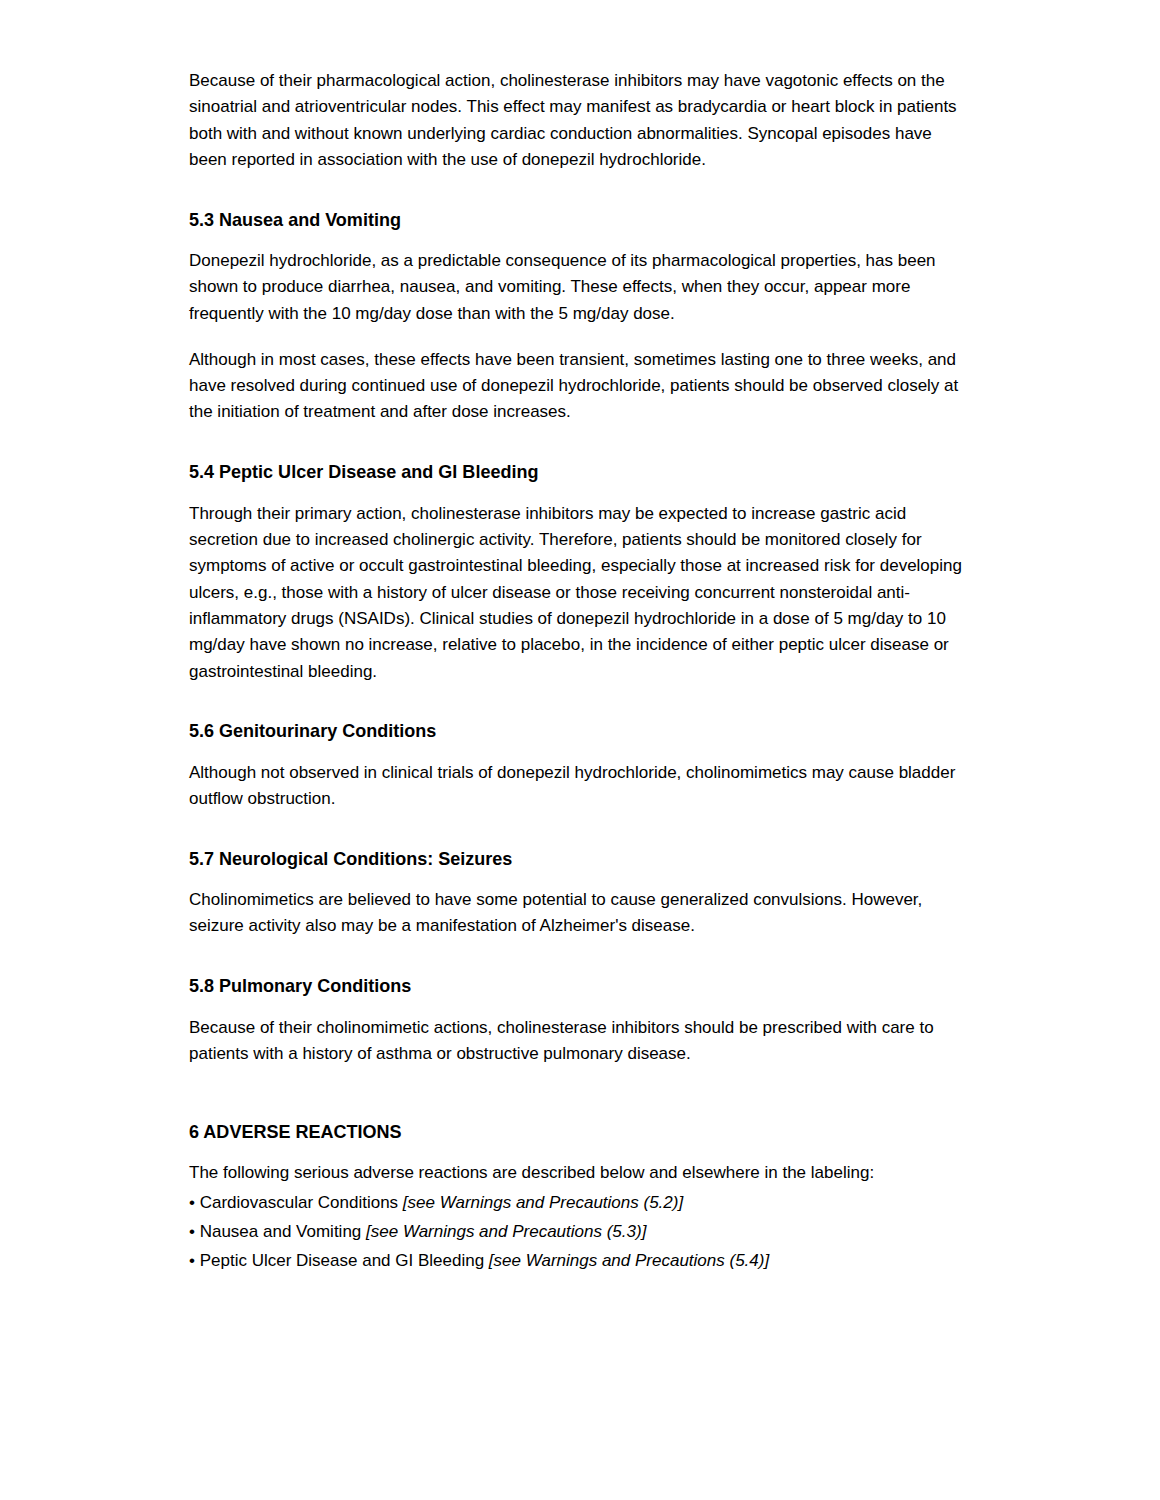Because of their pharmacological action, cholinesterase inhibitors may have vagotonic effects on the sinoatrial and atrioventricular nodes. This effect may manifest as bradycardia or heart block in patients both with and without known underlying cardiac conduction abnormalities. Syncopal episodes have been reported in association with the use of donepezil hydrochloride.
5.3 Nausea and Vomiting
Donepezil hydrochloride, as a predictable consequence of its pharmacological properties, has been shown to produce diarrhea, nausea, and vomiting. These effects, when they occur, appear more frequently with the 10 mg/day dose than with the 5 mg/day dose.
Although in most cases, these effects have been transient, sometimes lasting one to three weeks, and have resolved during continued use of donepezil hydrochloride, patients should be observed closely at the initiation of treatment and after dose increases.
5.4 Peptic Ulcer Disease and GI Bleeding
Through their primary action, cholinesterase inhibitors may be expected to increase gastric acid secretion due to increased cholinergic activity. Therefore, patients should be monitored closely for symptoms of active or occult gastrointestinal bleeding, especially those at increased risk for developing ulcers, e.g., those with a history of ulcer disease or those receiving concurrent nonsteroidal anti-inflammatory drugs (NSAIDs). Clinical studies of donepezil hydrochloride in a dose of 5 mg/day to 10 mg/day have shown no increase, relative to placebo, in the incidence of either peptic ulcer disease or gastrointestinal bleeding.
5.6 Genitourinary Conditions
Although not observed in clinical trials of donepezil hydrochloride, cholinomimetics may cause bladder outflow obstruction.
5.7 Neurological Conditions: Seizures
Cholinomimetics are believed to have some potential to cause generalized convulsions. However, seizure activity also may be a manifestation of Alzheimer's disease.
5.8 Pulmonary Conditions
Because of their cholinomimetic actions, cholinesterase inhibitors should be prescribed with care to patients with a history of asthma or obstructive pulmonary disease.
6 ADVERSE REACTIONS
The following serious adverse reactions are described below and elsewhere in the labeling:
Cardiovascular Conditions [see Warnings and Precautions (5.2)]
Nausea and Vomiting [see Warnings and Precautions (5.3)]
Peptic Ulcer Disease and GI Bleeding [see Warnings and Precautions (5.4)]